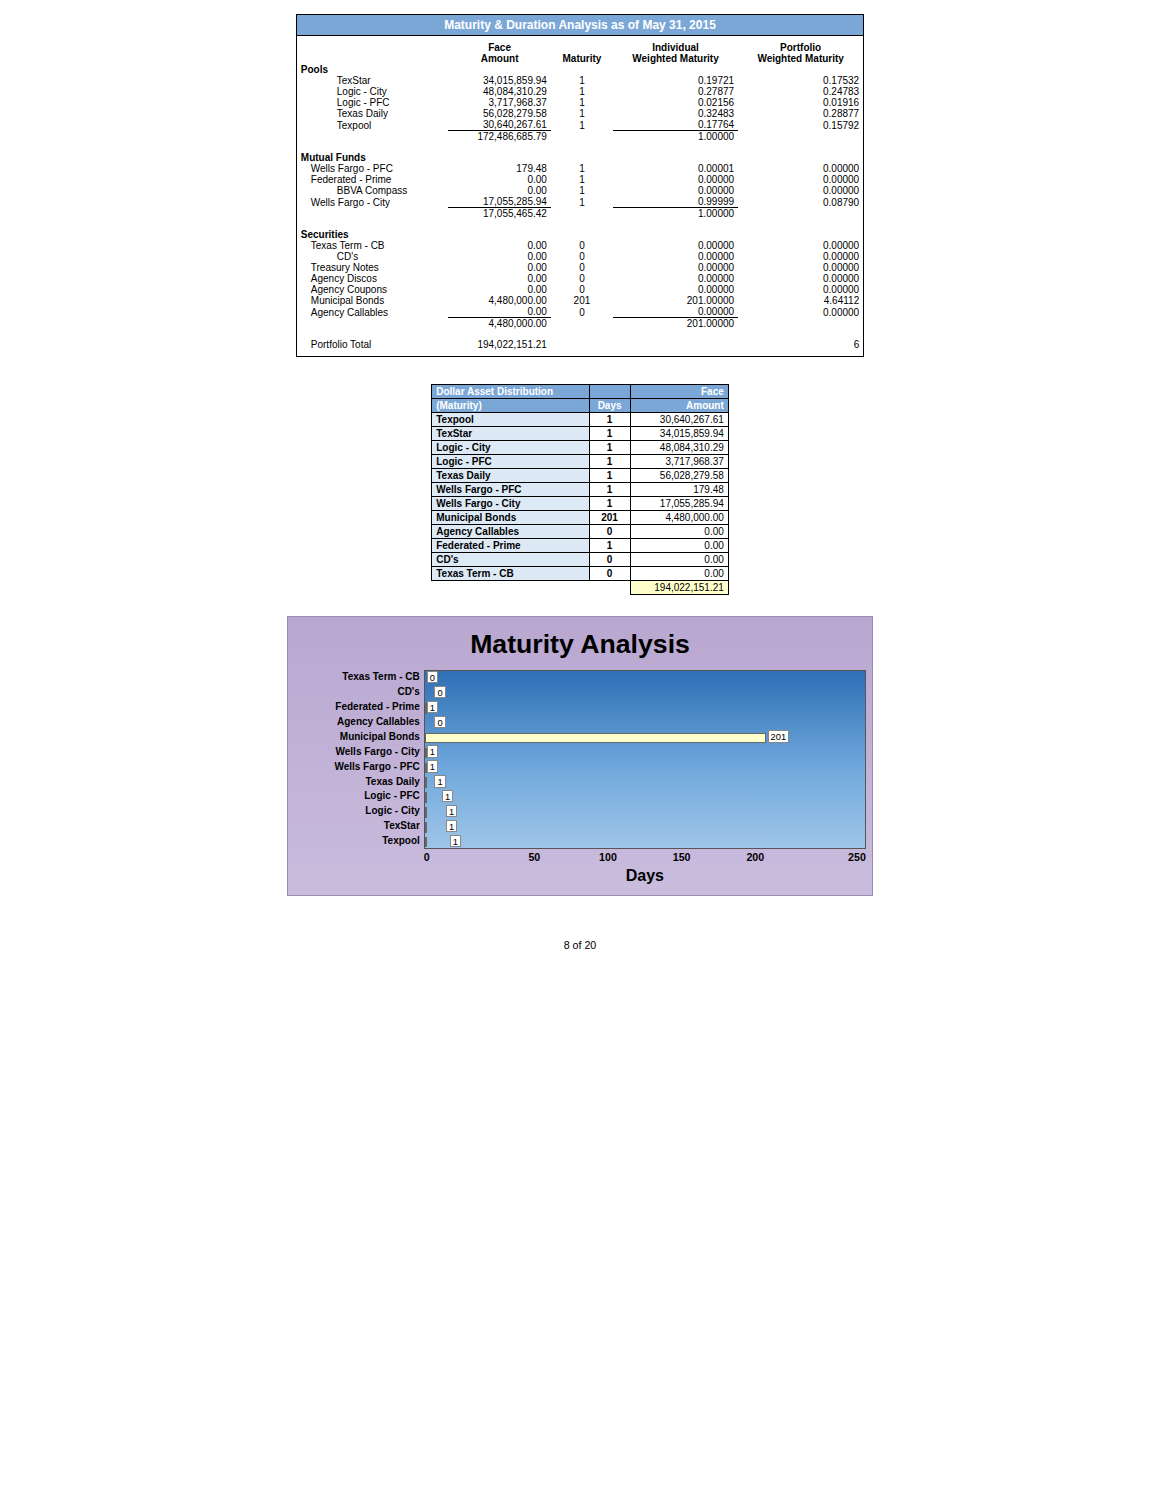Maturity & Duration Analysis as of May 31, 2015
| | Face | | Individual | Portfolio |
| --- | --- | --- | --- | --- |
| | Amount | Maturity | Weighted Maturity | Weighted Maturity |
| Pools | | | | |
| TexStar | 34,015,859.94 | 1 | 0.19721 | 0.17532 |
| Logic - City | 48,084,310.29 | 1 | 0.27877 | 0.24783 |
| Logic - PFC | 3,717,968.37 | 1 | 0.02156 | 0.01916 |
| Texas Daily | 56,028,279.58 | 1 | 0.32483 | 0.28877 |
| Texpool | 30,640,267.61 | 1 | 0.17764 | 0.15792 |
| | 172,486,685.79 | | 1.00000 | |
| Mutual Funds | | | | |
| Wells Fargo - PFC | 179.48 | 1 | 0.00001 | 0.00000 |
| Federated - Prime | 0.00 | 1 | 0.00000 | 0.00000 |
| BBVA Compass | 0.00 | 1 | 0.00000 | 0.00000 |
| Wells Fargo - City | 17,055,285.94 | 1 | 0.99999 | 0.08790 |
| | 17,055,465.42 | | 1.00000 | |
| Securities | | | | |
| Texas Term - CB | 0.00 | 0 | 0.00000 | 0.00000 |
| CD's | 0.00 | 0 | 0.00000 | 0.00000 |
| Treasury Notes | 0.00 | 0 | 0.00000 | 0.00000 |
| Agency Discos | 0.00 | 0 | 0.00000 | 0.00000 |
| Agency Coupons | 0.00 | 0 | 0.00000 | 0.00000 |
| Municipal Bonds | 4,480,000.00 | 201 | 201.00000 | 4.64112 |
| Agency Callables | 0.00 | 0 | 0.00000 | 0.00000 |
| | 4,480,000.00 | | 201.00000 | |
| Portfolio Total | 194,022,151.21 | | | 6 |
| Dollar Asset Distribution | | Face |
| --- | --- | --- |
| (Maturity) | Days | Amount |
| Texpool | 1 | 30,640,267.61 |
| TexStar | 1 | 34,015,859.94 |
| Logic - City | 1 | 48,084,310.29 |
| Logic - PFC | 1 | 3,717,968.37 |
| Texas Daily | 1 | 56,028,279.58 |
| Wells Fargo - PFC | 1 | 179.48 |
| Wells Fargo - City | 1 | 17,055,285.94 |
| Municipal Bonds | 201 | 4,480,000.00 |
| Agency Callables | 0 | 0.00 |
| Federated - Prime | 1 | 0.00 |
| CD's | 0 | 0.00 |
| Texas Term - CB | 0 | 0.00 |
| | | 194,022,151.21 |
Maturity Analysis
Texas Term - CB
CD's
Federated - Prime
Agency Callables
Municipal Bonds
Wells Fargo - City
Wells Fargo - PFC
Texas Daily
Logic - PFC
Logic - City
TexStar
Texpool
0
0
1
0
201
1
1
1
1
1
1
1
0 50 100 150 200 250
Days
8 of 20